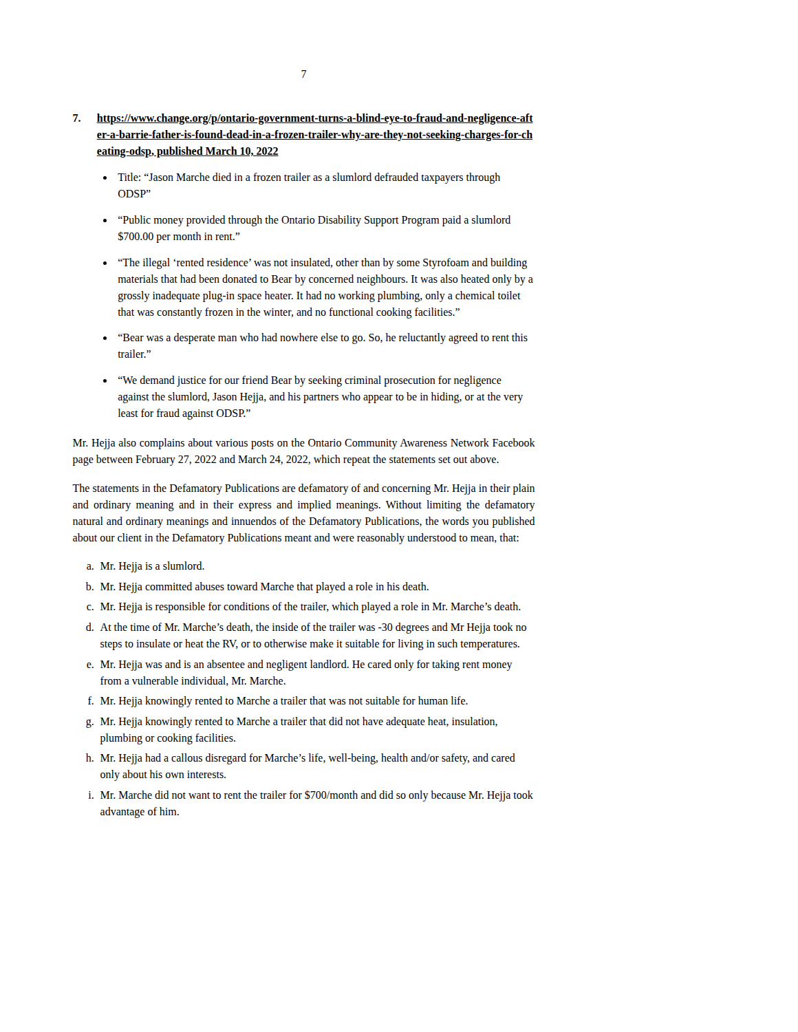7
7. https://www.change.org/p/ontario-government-turns-a-blind-eye-to-fraud-and-negligence-after-a-barrie-father-is-found-dead-in-a-frozen-trailer-why-are-they-not-seeking-charges-for-cheating-odsp, published March 10, 2022
Title: “Jason Marche died in a frozen trailer as a slumlord defrauded taxpayers through ODSP”
“Public money provided through the Ontario Disability Support Program paid a slumlord $700.00 per month in rent.”
“The illegal ‘rented residence’ was not insulated, other than by some Styrofoam and building materials that had been donated to Bear by concerned neighbours. It was also heated only by a grossly inadequate plug-in space heater. It had no working plumbing, only a chemical toilet that was constantly frozen in the winter, and no functional cooking facilities.”
“Bear was a desperate man who had nowhere else to go. So, he reluctantly agreed to rent this trailer.”
“We demand justice for our friend Bear by seeking criminal prosecution for negligence against the slumlord, Jason Hejja, and his partners who appear to be in hiding, or at the very least for fraud against ODSP.”
Mr. Hejja also complains about various posts on the Ontario Community Awareness Network Facebook page between February 27, 2022 and March 24, 2022, which repeat the statements set out above.
The statements in the Defamatory Publications are defamatory of and concerning Mr. Hejja in their plain and ordinary meaning and in their express and implied meanings. Without limiting the defamatory natural and ordinary meanings and innuendos of the Defamatory Publications, the words you published about our client in the Defamatory Publications meant and were reasonably understood to mean, that:
Mr. Hejja is a slumlord.
Mr. Hejja committed abuses toward Marche that played a role in his death.
Mr. Hejja is responsible for conditions of the trailer, which played a role in Mr. Marche’s death.
At the time of Mr. Marche’s death, the inside of the trailer was -30 degrees and Mr Hejja took no steps to insulate or heat the RV, or to otherwise make it suitable for living in such temperatures.
Mr. Hejja was and is an absentee and negligent landlord. He cared only for taking rent money from a vulnerable individual, Mr. Marche.
Mr. Hejja knowingly rented to Marche a trailer that was not suitable for human life.
Mr. Hejja knowingly rented to Marche a trailer that did not have adequate heat, insulation, plumbing or cooking facilities.
Mr. Hejja had a callous disregard for Marche’s life, well-being, health and/or safety, and cared only about his own interests.
Mr. Marche did not want to rent the trailer for $700/month and did so only because Mr. Hejja took advantage of him.